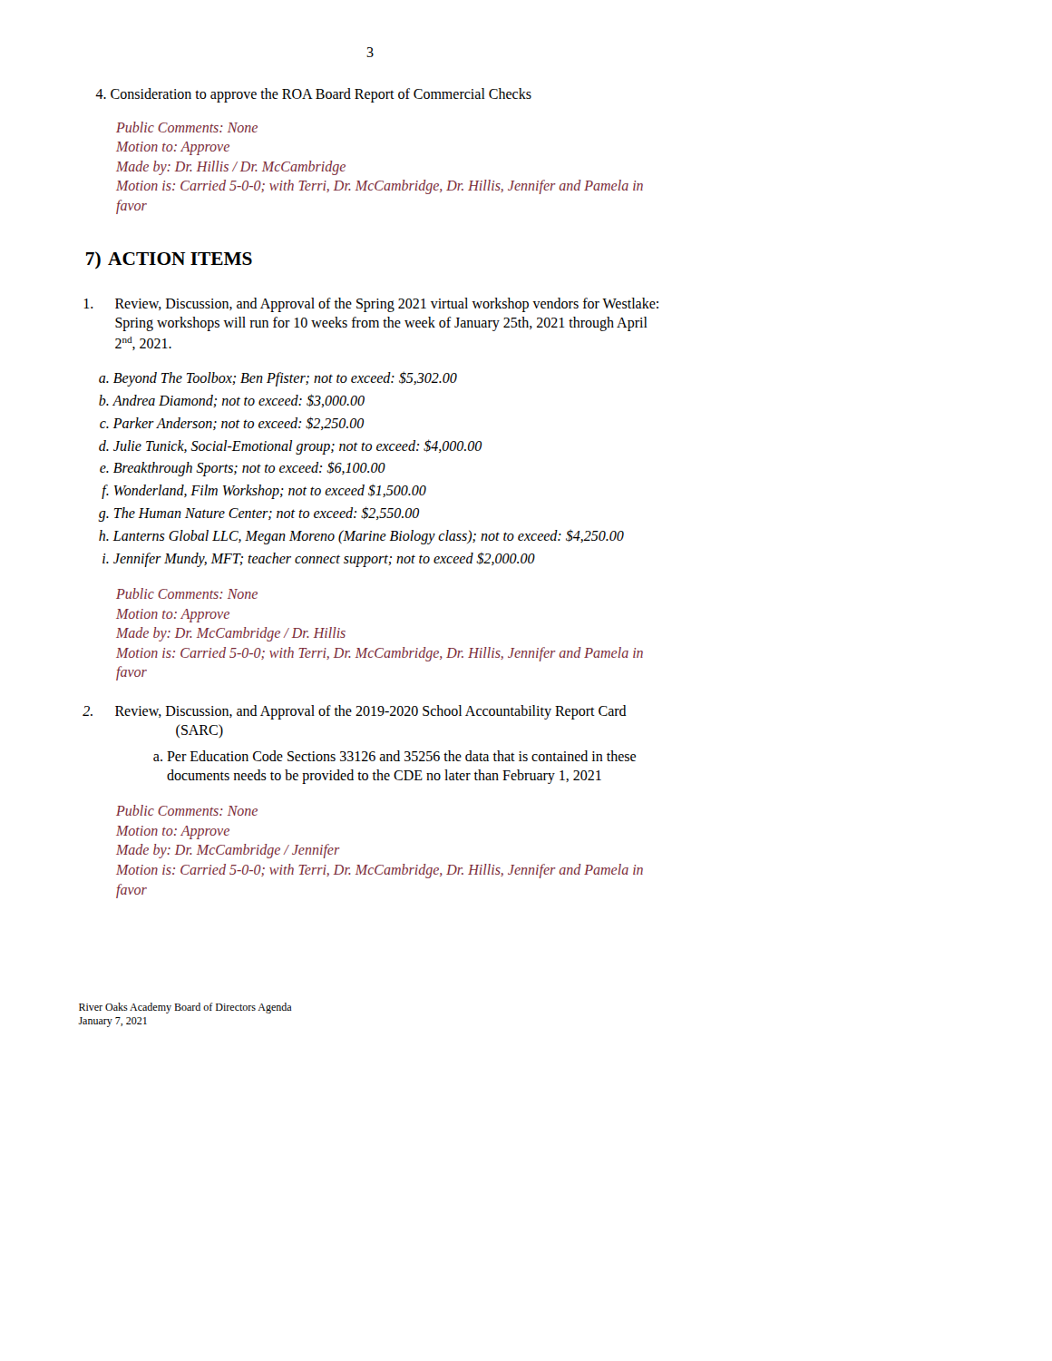3
Consideration to approve the ROA Board Report of Commercial Checks
Public Comments: None
Motion to: Approve
Made by: Dr. Hillis / Dr. McCambridge
Motion is: Carried 5-0-0; with Terri, Dr. McCambridge, Dr. Hillis, Jennifer and Pamela in favor
7) ACTION ITEMS
1.
Review, Discussion, and Approval of the Spring 2021 virtual workshop vendors for Westlake: Spring workshops will run for 10 weeks from the week of January 25th, 2021 through April 2nd, 2021.
Beyond The Toolbox; Ben Pfister; not to exceed: $5,302.00
Andrea Diamond; not to exceed: $3,000.00
Parker Anderson; not to exceed: $2,250.00
Julie Tunick, Social-Emotional group; not to exceed: $4,000.00
Breakthrough Sports; not to exceed: $6,100.00
Wonderland, Film Workshop; not to exceed $1,500.00
The Human Nature Center; not to exceed: $2,550.00
Lanterns Global LLC, Megan Moreno (Marine Biology class); not to exceed: $4,250.00
Jennifer Mundy, MFT; teacher connect support; not to exceed $2,000.00
Public Comments: None
Motion to: Approve
Made by: Dr. McCambridge / Dr. Hillis
Motion is: Carried 5-0-0; with Terri, Dr. McCambridge, Dr. Hillis, Jennifer and Pamela in favor
2.
Review, Discussion, and Approval of the 2019-2020 School Accountability Report Card
(SARC)
Per Education Code Sections 33126 and 35256 the data that is contained in these documents needs to be provided to the CDE no later than February 1, 2021
Public Comments: None
Motion to: Approve
Made by: Dr. McCambridge / Jennifer
Motion is: Carried 5-0-0; with Terri, Dr. McCambridge, Dr. Hillis, Jennifer and Pamela in favor
River Oaks Academy Board of Directors Agenda
January 7, 2021